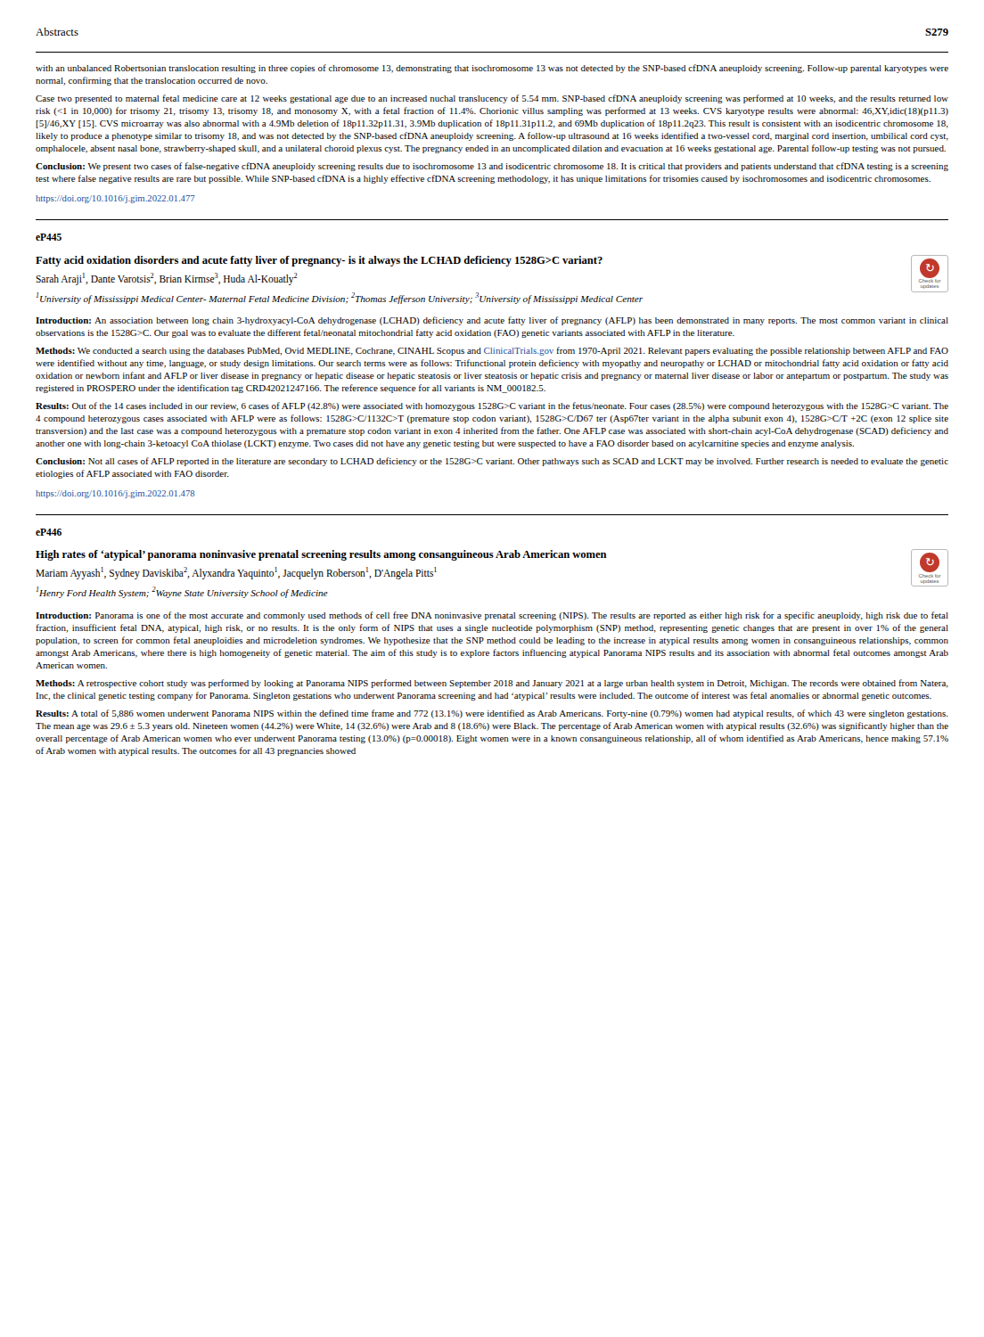Abstracts
S279
with an unbalanced Robertsonian translocation resulting in three copies of chromosome 13, demonstrating that isochromosome 13 was not detected by the SNP-based cfDNA aneuploidy screening. Follow-up parental karyotypes were normal, confirming that the translocation occurred de novo.
Case two presented to maternal fetal medicine care at 12 weeks gestational age due to an increased nuchal translucency of 5.54 mm. SNP-based cfDNA aneuploidy screening was performed at 10 weeks, and the results returned low risk (<1 in 10,000) for trisomy 21, trisomy 13, trisomy 18, and monosomy X, with a fetal fraction of 11.4%. Chorionic villus sampling was performed at 13 weeks. CVS karyotype results were abnormal: 46,XY,idic(18)(p11.3)[5]/46,XY [15]. CVS microarray was also abnormal with a 4.9Mb deletion of 18p11.32p11.31, 3.9Mb duplication of 18p11.31p11.2, and 69Mb duplication of 18p11.2q23. This result is consistent with an isodicentric chromosome 18, likely to produce a phenotype similar to trisomy 18, and was not detected by the SNP-based cfDNA aneuploidy screening. A follow-up ultrasound at 16 weeks identified a two-vessel cord, marginal cord insertion, umbilical cord cyst, omphalocele, absent nasal bone, strawberry-shaped skull, and a unilateral choroid plexus cyst. The pregnancy ended in an uncomplicated dilation and evacuation at 16 weeks gestational age. Parental follow-up testing was not pursued.
Conclusion: We present two cases of false-negative cfDNA aneuploidy screening results due to isochromosome 13 and isodicentric chromosome 18. It is critical that providers and patients understand that cfDNA testing is a screening test where false negative results are rare but possible. While SNP-based cfDNA is a highly effective cfDNA screening methodology, it has unique limitations for trisomies caused by isochromosomes and isodicentric chromosomes.
https://doi.org/10.1016/j.gim.2022.01.477
eP445
Fatty acid oxidation disorders and acute fatty liver of pregnancy- is it always the LCHAD deficiency 1528G>C variant?
Sarah Araji1, Dante Varotsis2, Brian Kirmse3, Huda Al-Kouatly2
↻
Check for
updates
1University of Mississippi Medical Center- Maternal Fetal Medicine Division; 2Thomas Jefferson University; 3University of Mississippi Medical Center
Introduction: An association between long chain 3-hydroxyacyl-CoA dehydrogenase (LCHAD) deficiency and acute fatty liver of pregnancy (AFLP) has been demonstrated in many reports. The most common variant in clinical observations is the 1528G>C. Our goal was to evaluate the different fetal/neonatal mitochondrial fatty acid oxidation (FAO) genetic variants associated with AFLP in the literature.
Methods: We conducted a search using the databases PubMed, Ovid MEDLINE, Cochrane, CINAHL Scopus and ClinicalTrials.gov from 1970-April 2021. Relevant papers evaluating the possible relationship between AFLP and FAO were identified without any time, language, or study design limitations. Our search terms were as follows: Trifunctional protein deficiency with myopathy and neuropathy or LCHAD or mitochondrial fatty acid oxidation or fatty acid oxidation or newborn infant and AFLP or liver disease in pregnancy or hepatic disease or hepatic steatosis or liver steatosis or hepatic crisis and pregnancy or maternal liver disease or labor or antepartum or postpartum. The study was registered in PROSPERO under the identification tag CRD42021247166. The reference sequence for all variants is NM_000182.5.
Results: Out of the 14 cases included in our review, 6 cases of AFLP (42.8%) were associated with homozygous 1528G>C variant in the fetus/neonate. Four cases (28.5%) were compound heterozygous with the 1528G>C variant. The 4 compound heterozygous cases associated with AFLP were as follows: 1528G>C/1132C>T (premature stop codon variant), 1528G>C/D67 ter (Asp67ter variant in the alpha subunit exon 4), 1528G>C/T +2C (exon 12 splice site transversion) and the last case was a compound heterozygous with a premature stop codon variant in exon 4 inherited from the father. One AFLP case was associated with short-chain acyl-CoA dehydrogenase (SCAD) deficiency and another one with long-chain 3-ketoacyl CoA thiolase (LCKT) enzyme. Two cases did not have any genetic testing but were suspected to have a FAO disorder based on acylcarnitine species and enzyme analysis.
Conclusion: Not all cases of AFLP reported in the literature are secondary to LCHAD deficiency or the 1528G>C variant. Other pathways such as SCAD and LCKT may be involved. Further research is needed to evaluate the genetic etiologies of AFLP associated with FAO disorder.
https://doi.org/10.1016/j.gim.2022.01.478
eP446
High rates of ‘atypical’ panorama noninvasive prenatal screening results among consanguineous Arab American women
Mariam Ayyash1, Sydney Daviskiba2, Alyxandra Yaquinto1, Jacquelyn Roberson1, D'Angela Pitts1
↻
Check for
updates
1Henry Ford Health System; 2Wayne State University School of Medicine
Introduction: Panorama is one of the most accurate and commonly used methods of cell free DNA noninvasive prenatal screening (NIPS). The results are reported as either high risk for a specific aneuploidy, high risk due to fetal fraction, insufficient fetal DNA, atypical, high risk, or no results. It is the only form of NIPS that uses a single nucleotide polymorphism (SNP) method, representing genetic changes that are present in over 1% of the general population, to screen for common fetal aneuploidies and microdeletion syndromes. We hypothesize that the SNP method could be leading to the increase in atypical results among women in consanguineous relationships, common amongst Arab Americans, where there is high homogeneity of genetic material. The aim of this study is to explore factors influencing atypical Panorama NIPS results and its association with abnormal fetal outcomes amongst Arab American women.
Methods: A retrospective cohort study was performed by looking at Panorama NIPS performed between September 2018 and January 2021 at a large urban health system in Detroit, Michigan. The records were obtained from Natera, Inc, the clinical genetic testing company for Panorama. Singleton gestations who underwent Panorama screening and had ‘atypical’ results were included. The outcome of interest was fetal anomalies or abnormal genetic outcomes.
Results: A total of 5,886 women underwent Panorama NIPS within the defined time frame and 772 (13.1%) were identified as Arab Americans. Forty-nine (0.79%) women had atypical results, of which 43 were singleton gestations. The mean age was 29.6 ± 5.3 years old. Nineteen women (44.2%) were White, 14 (32.6%) were Arab and 8 (18.6%) were Black. The percentage of Arab American women with atypical results (32.6%) was significantly higher than the overall percentage of Arab American women who ever underwent Panorama testing (13.0%) (p=0.00018). Eight women were in a known consanguineous relationship, all of whom identified as Arab Americans, hence making 57.1% of Arab women with atypical results. The outcomes for all 43 pregnancies showed